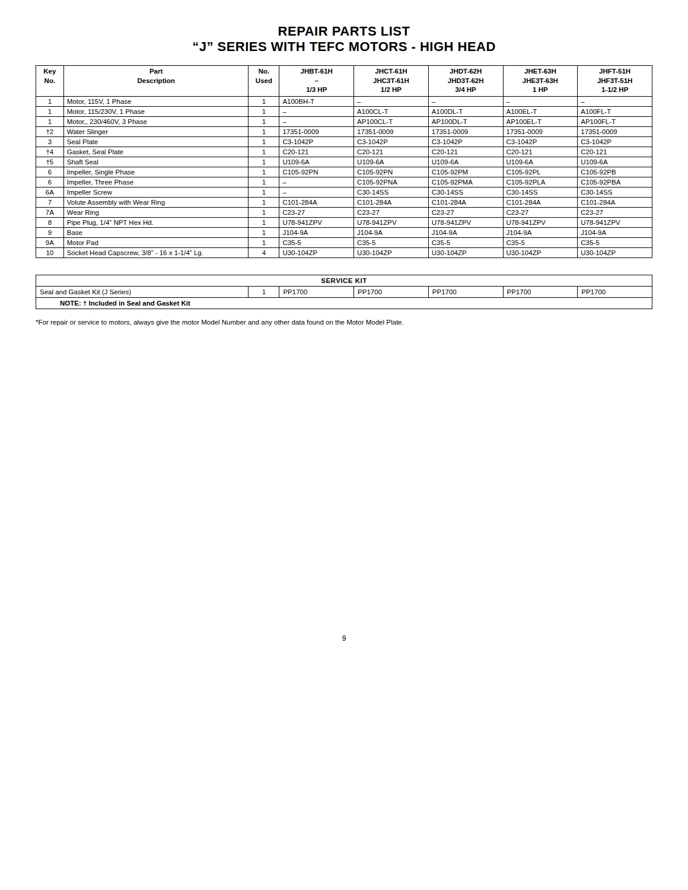REPAIR PARTS LIST
“J” SERIES WITH TEFC MOTORS - HIGH HEAD
| Key No. | Part Description | No. Used | JHBT-61H – 1/3 HP | JHCT-61H JHC3T-61H 1/2 HP | JHDT-62H JHD3T-62H 3/4 HP | JHET-63H JHE3T-63H 1 HP | JHFT-51H JHF3T-51H 1-1/2 HP |
| --- | --- | --- | --- | --- | --- | --- | --- |
| 1 | Motor, 115V, 1 Phase | 1 | A100BH-T | – | – | – | – |
| 1 | Motor, 115/230V, 1 Phase | 1 | – | A100CL-T | A100DL-T | A100EL-T | A100FL-T |
| 1 | Motor,, 230/460V, 3 Phase | 1 | – | AP100CL-T | AP100DL-T | AP100EL-T | AP100FL-T |
| †2 | Water Slinger | 1 | 17351-0009 | 17351-0009 | 17351-0009 | 17351-0009 | 17351-0009 |
| 3 | Seal Plate | 1 | C3-1042P | C3-1042P | C3-1042P | C3-1042P | C3-1042P |
| †4 | Gasket, Seal Plate | 1 | C20-121 | C20-121 | C20-121 | C20-121 | C20-121 |
| †5 | Shaft Seal | 1 | U109-6A | U109-6A | U109-6A | U109-6A | U109-6A |
| 6 | Impeller, Single Phase | 1 | C105-92PN | C105-92PN | C105-92PM | C105-92PL | C105-92PB |
| 6 | Impeller, Three Phase | 1 | – | C105-92PNA | C105-92PMA | C105-92PLA | C105-92PBA |
| 6A | Impeller Screw | 1 | – | C30-14SS | C30-14SS | C30-14SS | C30-14SS |
| 7 | Volute Assembly with Wear Ring | 1 | C101-284A | C101-284A | C101-284A | C101-284A | C101-284A |
| 7A | Wear Ring | 1 | C23-27 | C23-27 | C23-27 | C23-27 | C23-27 |
| 8 | Pipe Plug, 1/4” NPT Hex Hd. | 1 | U78-941ZPV | U78-941ZPV | U78-941ZPV | U78-941ZPV | U78-941ZPV |
| 9 | Base | 1 | J104-9A | J104-9A | J104-9A | J104-9A | J104-9A |
| 9A | Motor Pad | 1 | C35-5 | C35-5 | C35-5 | C35-5 | C35-5 |
| 10 | Socket Head Capscrew, 3/8” - 16 x 1-1/4” Lg. | 4 | U30-104ZP | U30-104ZP | U30-104ZP | U30-104ZP | U30-104ZP |
| SERVICE KIT |
| --- |
| Seal and Gasket Kit (J Series) | 1 | PP1700 | PP1700 | PP1700 | PP1700 | PP1700 |
| NOTE: † Included in Seal and Gasket Kit |
*For repair or service to motors, always give the motor Model Number and any other data found on the Motor Model Plate.
9